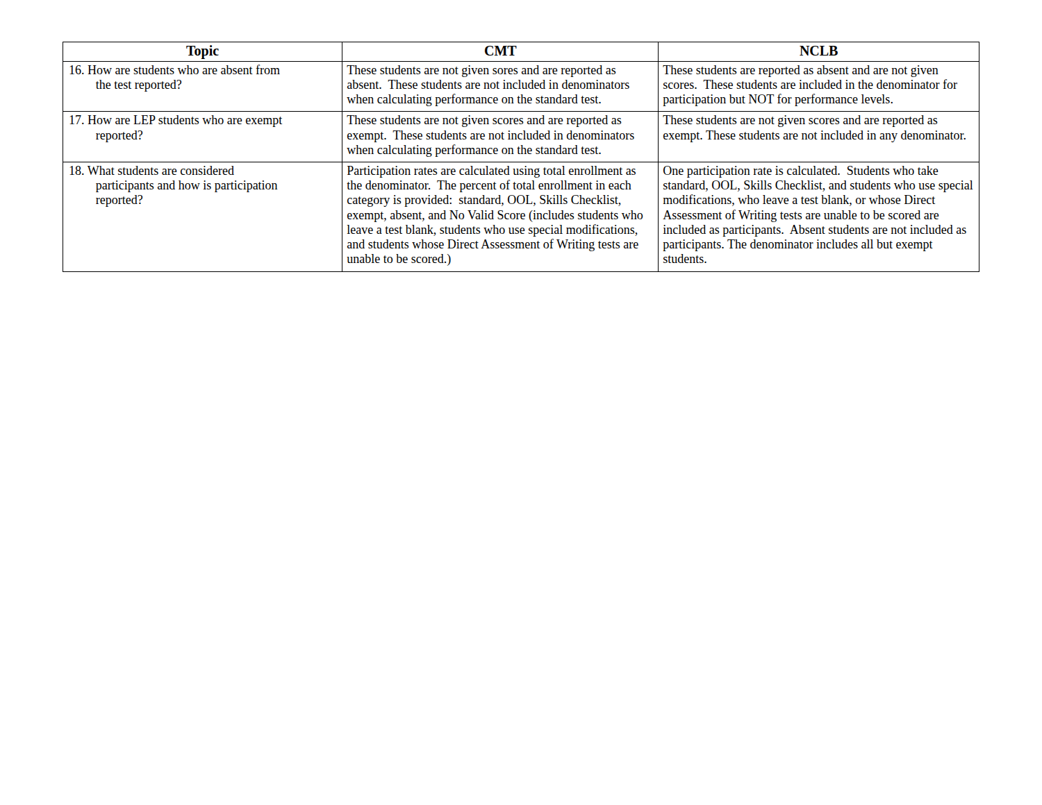| Topic | CMT | NCLB |
| --- | --- | --- |
| 16. How are students who are absent from the test reported? | These students are not given sores and are reported as absent. These students are not included in denominators when calculating performance on the standard test. | These students are reported as absent and are not given scores. These students are included in the denominator for participation but NOT for performance levels. |
| 17. How are LEP students who are exempt reported? | These students are not given scores and are reported as exempt. These students are not included in denominators when calculating performance on the standard test. | These students are not given scores and are reported as exempt. These students are not included in any denominator. |
| 18. What students are considered participants and how is participation reported? | Participation rates are calculated using total enrollment as the denominator. The percent of total enrollment in each category is provided: standard, OOL, Skills Checklist, exempt, absent, and No Valid Score (includes students who leave a test blank, students who use special modifications, and students whose Direct Assessment of Writing tests are unable to be scored.) | One participation rate is calculated. Students who take standard, OOL, Skills Checklist, and students who use special modifications, who leave a test blank, or whose Direct Assessment of Writing tests are unable to be scored are included as participants. Absent students are not included as participants. The denominator includes all but exempt students. |